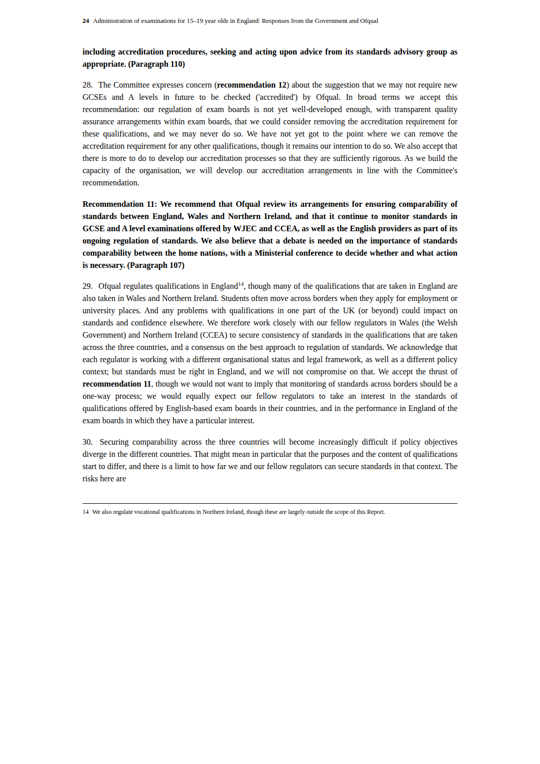24 Administration of examinations for 15–19 year olds in England: Responses from the Government and Ofqual
including accreditation procedures, seeking and acting upon advice from its standards advisory group as appropriate. (Paragraph 110)
28. The Committee expresses concern (recommendation 12) about the suggestion that we may not require new GCSEs and A levels in future to be checked ('accredited') by Ofqual. In broad terms we accept this recommendation: our regulation of exam boards is not yet well-developed enough, with transparent quality assurance arrangements within exam boards, that we could consider removing the accreditation requirement for these qualifications, and we may never do so. We have not yet got to the point where we can remove the accreditation requirement for any other qualifications, though it remains our intention to do so. We also accept that there is more to do to develop our accreditation processes so that they are sufficiently rigorous. As we build the capacity of the organisation, we will develop our accreditation arrangements in line with the Committee's recommendation.
Recommendation 11: We recommend that Ofqual review its arrangements for ensuring comparability of standards between England, Wales and Northern Ireland, and that it continue to monitor standards in GCSE and A level examinations offered by WJEC and CCEA, as well as the English providers as part of its ongoing regulation of standards. We also believe that a debate is needed on the importance of standards comparability between the home nations, with a Ministerial conference to decide whether and what action is necessary. (Paragraph 107)
29. Ofqual regulates qualifications in England14, though many of the qualifications that are taken in England are also taken in Wales and Northern Ireland. Students often move across borders when they apply for employment or university places. And any problems with qualifications in one part of the UK (or beyond) could impact on standards and confidence elsewhere. We therefore work closely with our fellow regulators in Wales (the Welsh Government) and Northern Ireland (CCEA) to secure consistency of standards in the qualifications that are taken across the three countries, and a consensus on the best approach to regulation of standards. We acknowledge that each regulator is working with a different organisational status and legal framework, as well as a different policy context; but standards must be right in England, and we will not compromise on that. We accept the thrust of recommendation 11, though we would not want to imply that monitoring of standards across borders should be a one-way process; we would equally expect our fellow regulators to take an interest in the standards of qualifications offered by English-based exam boards in their countries, and in the performance in England of the exam boards in which they have a particular interest.
30. Securing comparability across the three countries will become increasingly difficult if policy objectives diverge in the different countries. That might mean in particular that the purposes and the content of qualifications start to differ, and there is a limit to how far we and our fellow regulators can secure standards in that context. The risks here are
14 We also regulate vocational qualifications in Northern Ireland, though these are largely outside the scope of this Report.